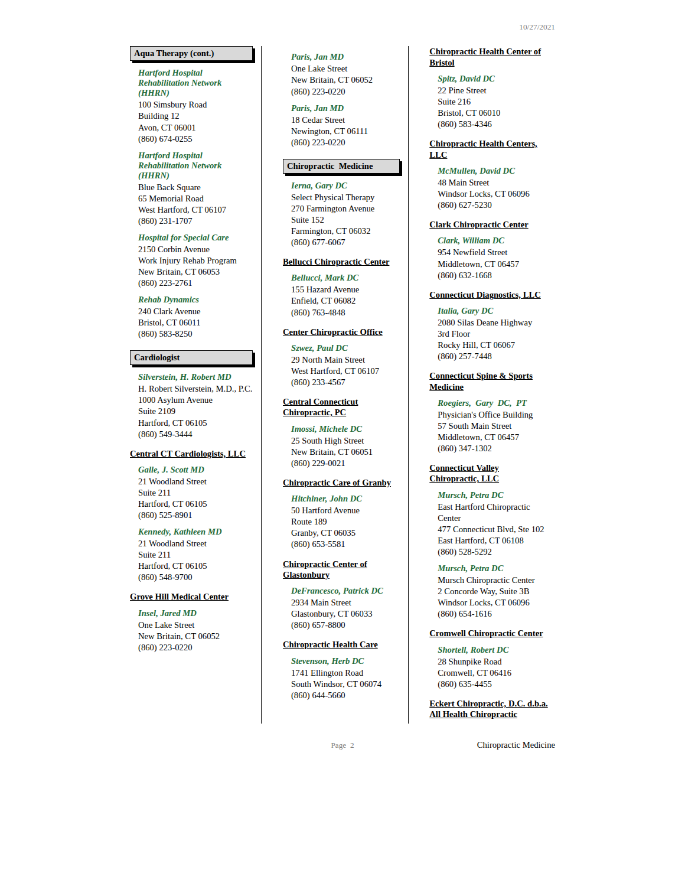10/27/2021
Aqua Therapy (cont.)
Hartford Hospital Rehabilitation Network (HHRN)
100 Simsbury Road
Building 12
Avon, CT 06001
(860) 674-0255
Hartford Hospital Rehabilitation Network (HHRN)
Blue Back Square
65 Memorial Road
West Hartford, CT 06107
(860) 231-1707
Hospital for Special Care
2150 Corbin Avenue
Work Injury Rehab Program
New Britain, CT 06053
(860) 223-2761
Rehab Dynamics
240 Clark Avenue
Bristol, CT 06011
(860) 583-8250
Cardiologist
Silverstein, H. Robert MD
H. Robert Silverstein, M.D., P.C.
1000 Asylum Avenue
Suite 2109
Hartford, CT 06105
(860) 549-3444
Central CT Cardiologists, LLC
Galle, J. Scott MD
21 Woodland Street
Suite 211
Hartford, CT 06105
(860) 525-8901
Kennedy, Kathleen MD
21 Woodland Street
Suite 211
Hartford, CT 06105
(860) 548-9700
Grove Hill Medical Center
Insel, Jared MD
One Lake Street
New Britain, CT 06052
(860) 223-0220
Paris, Jan MD
One Lake Street
New Britain, CT 06052
(860) 223-0220
Paris, Jan MD
18 Cedar Street
Newington, CT 06111
(860) 223-0220
Chiropractic Medicine
Ierna, Gary DC
Select Physical Therapy
270 Farmington Avenue
Suite 152
Farmington, CT 06032
(860) 677-6067
Bellucci Chiropractic Center
Bellucci, Mark DC
155 Hazard Avenue
Enfield, CT 06082
(860) 763-4848
Center Chiropractic Office
Szwez, Paul DC
29 North Main Street
West Hartford, CT 06107
(860) 233-4567
Central Connecticut Chiropractic, PC
Imossi, Michele DC
25 South High Street
New Britain, CT 06051
(860) 229-0021
Chiropractic Care of Granby
Hitchiner, John DC
50 Hartford Avenue
Route 189
Granby, CT 06035
(860) 653-5581
Chiropractic Center of Glastonbury
DeFrancesco, Patrick DC
2934 Main Street
Glastonbury, CT 06033
(860) 657-8800
Chiropractic Health Care
Stevenson, Herb DC
1741 Ellington Road
South Windsor, CT 06074
(860) 644-5660
Chiropractic Health Center of Bristol
Spitz, David DC
22 Pine Street
Suite 216
Bristol, CT 06010
(860) 583-4346
Chiropractic Health Centers, LLC
McMullen, David DC
48 Main Street
Windsor Locks, CT 06096
(860) 627-5230
Clark Chiropractic Center
Clark, William DC
954 Newfield Street
Middletown, CT 06457
(860) 632-1668
Connecticut Diagnostics, LLC
Italia, Gary DC
2080 Silas Deane Highway
3rd Floor
Rocky Hill, CT 06067
(860) 257-7448
Connecticut Spine & Sports Medicine
Roegiers, Gary DC, PT
Physician's Office Building
57 South Main Street
Middletown, CT 06457
(860) 347-1302
Connecticut Valley Chiropractic, LLC
Mursch, Petra DC
East Hartford Chiropractic Center
477 Connecticut Blvd, Ste 102
East Hartford, CT 06108
(860) 528-5292
Mursch, Petra DC
Mursch Chiropractic Center
2 Concorde Way, Suite 3B
Windsor Locks, CT 06096
(860) 654-1616
Cromwell Chiropractic Center
Shortell, Robert DC
28 Shunpike Road
Cromwell, CT 06416
(860) 635-4455
Eckert Chiropractic, D.C. d.b.a. All Health Chiropractic
Page 2
Chiropractic Medicine